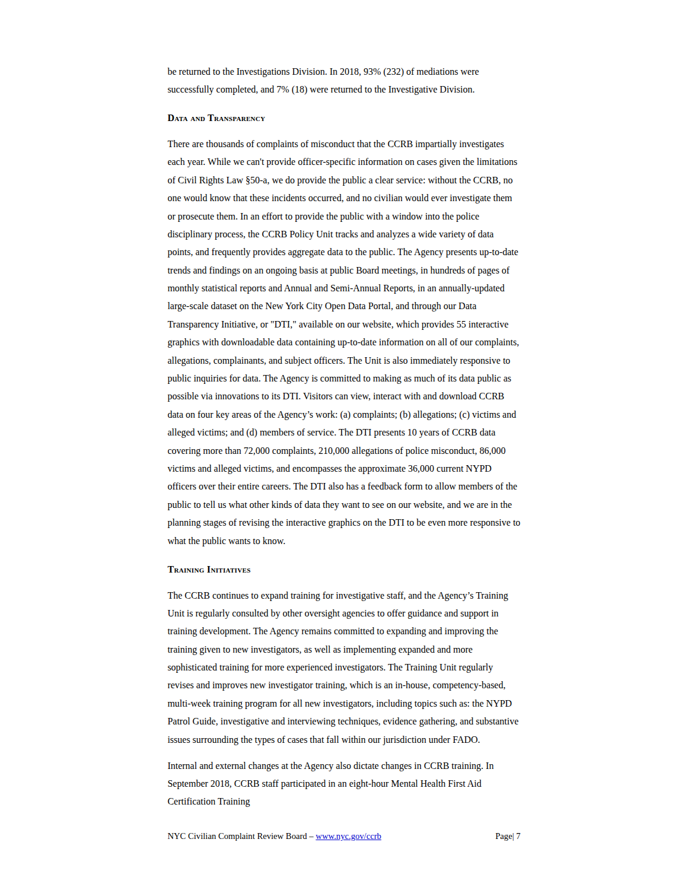be returned to the Investigations Division. In 2018, 93% (232) of mediations were successfully completed, and 7% (18) were returned to the Investigative Division.
Data and Transparency
There are thousands of complaints of misconduct that the CCRB impartially investigates each year. While we can't provide officer-specific information on cases given the limitations of Civil Rights Law §50-a, we do provide the public a clear service: without the CCRB, no one would know that these incidents occurred, and no civilian would ever investigate them or prosecute them. In an effort to provide the public with a window into the police disciplinary process, the CCRB Policy Unit tracks and analyzes a wide variety of data points, and frequently provides aggregate data to the public. The Agency presents up-to-date trends and findings on an ongoing basis at public Board meetings, in hundreds of pages of monthly statistical reports and Annual and Semi-Annual Reports, in an annually-updated large-scale dataset on the New York City Open Data Portal, and through our Data Transparency Initiative, or "DTI," available on our website, which provides 55 interactive graphics with downloadable data containing up-to-date information on all of our complaints, allegations, complainants, and subject officers. The Unit is also immediately responsive to public inquiries for data. The Agency is committed to making as much of its data public as possible via innovations to its DTI. Visitors can view, interact with and download CCRB data on four key areas of the Agency’s work: (a) complaints; (b) allegations; (c) victims and alleged victims; and (d) members of service. The DTI presents 10 years of CCRB data covering more than 72,000 complaints, 210,000 allegations of police misconduct, 86,000 victims and alleged victims, and encompasses the approximate 36,000 current NYPD officers over their entire careers. The DTI also has a feedback form to allow members of the public to tell us what other kinds of data they want to see on our website, and we are in the planning stages of revising the interactive graphics on the DTI to be even more responsive to what the public wants to know.
Training Initiatives
The CCRB continues to expand training for investigative staff, and the Agency’s Training Unit is regularly consulted by other oversight agencies to offer guidance and support in training development. The Agency remains committed to expanding and improving the training given to new investigators, as well as implementing expanded and more sophisticated training for more experienced investigators. The Training Unit regularly revises and improves new investigator training, which is an in-house, competency-based, multi-week training program for all new investigators, including topics such as: the NYPD Patrol Guide, investigative and interviewing techniques, evidence gathering, and substantive issues surrounding the types of cases that fall within our jurisdiction under FADO.
Internal and external changes at the Agency also dictate changes in CCRB training. In September 2018, CCRB staff participated in an eight-hour Mental Health First Aid Certification Training
NYC Civilian Complaint Review Board – www.nyc.gov/ccrb Page| 7